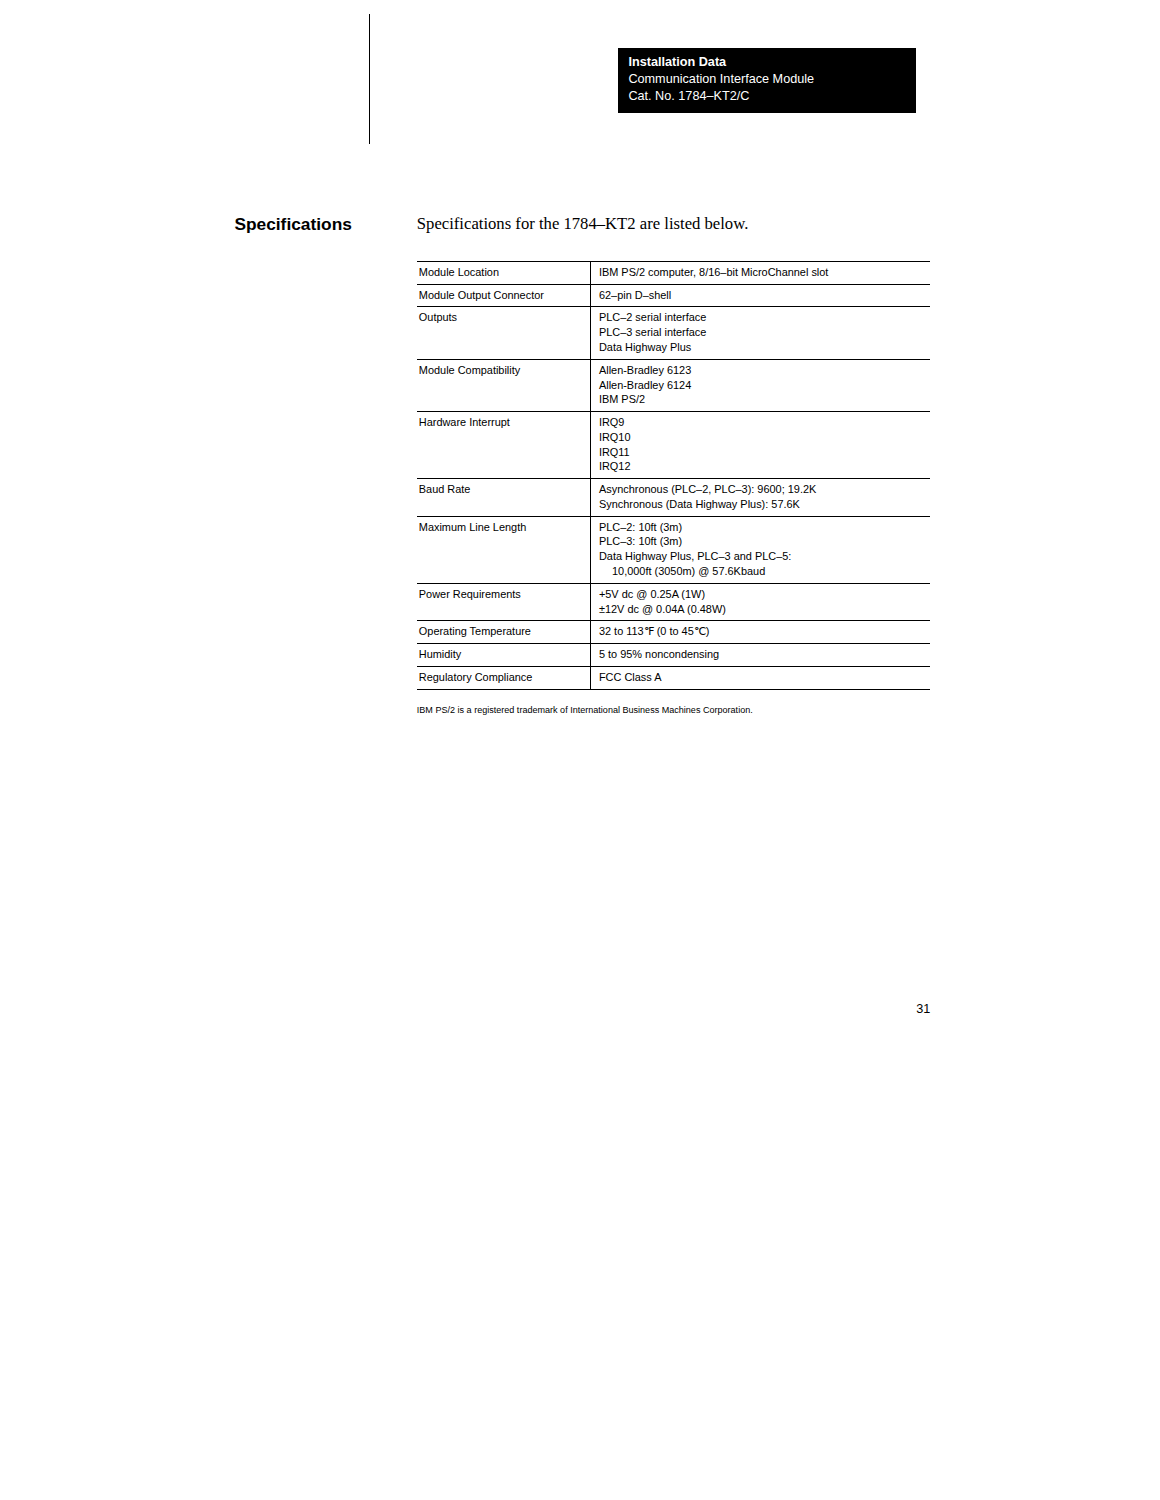Installation Data
Communication Interface Module
Cat. No. 1784–KT2/C
Specifications
Specifications for the 1784–KT2 are listed below.
| Module Location | IBM PS/2 computer, 8/16–bit MicroChannel slot |
| Module Output Connector | 62–pin D–shell |
| Outputs | PLC–2 serial interface PLC–3 serial interface Data Highway Plus |
| Module Compatibility | Allen-Bradley 6123 Allen-Bradley 6124 IBM PS/2 |
| Hardware Interrupt | IRQ9 IRQ10 IRQ11 IRQ12 |
| Baud Rate | Asynchronous (PLC–2, PLC–3): 9600; 19.2K Synchronous (Data Highway Plus): 57.6K |
| Maximum Line Length | PLC–2: 10ft (3m) PLC–3: 10ft (3m) Data Highway Plus, PLC–3 and PLC–5: 10,000ft (3050m) @ 57.6Kbaud |
| Power Requirements | +5V dc @ 0.25A (1W) ±12V dc @ 0.04A (0.48W) |
| Operating Temperature | 32 to 113℉ (0 to 45℃) |
| Humidity | 5 to 95% noncondensing |
| Regulatory Compliance | FCC Class A |
IBM PS/2 is a registered trademark of International Business Machines Corporation.
31